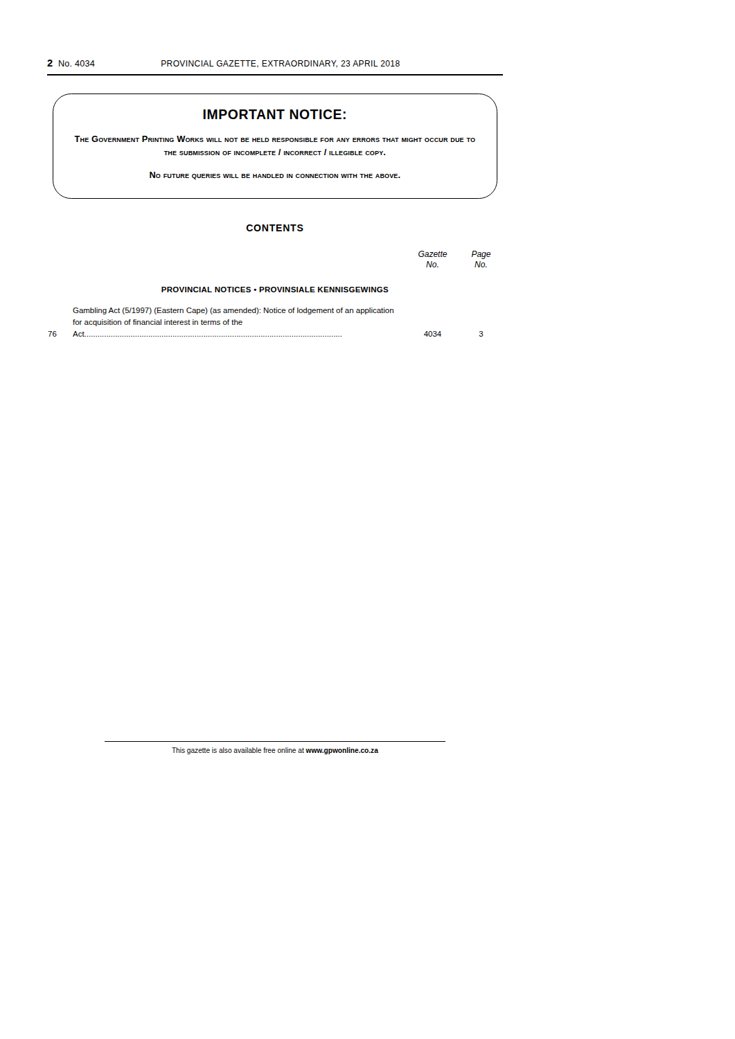2 No. 4034 PROVINCIAL GAZETTE, EXTRAORDINARY, 23 APRIL 2018
IMPORTANT NOTICE:
The Government Printing Works will not be held responsible for any errors that might occur due to the submission of incomplete / incorrect / illegible copy.
No future queries will be handled in connection with the above.
CONTENTS
| | | Gazette | Page |
| | | No. | No. |
| PROVINCIAL NOTICES • PROVINSIALE KENNISGEWINGS |
| 76 | Gambling Act (5/1997) (Eastern Cape) (as amended): Notice of lodgement of an application for acquisition of financial interest in terms of the Act ..................................................................................................................... | 4034 | 3 |
This gazette is also available free online at www.gpwonline.co.za